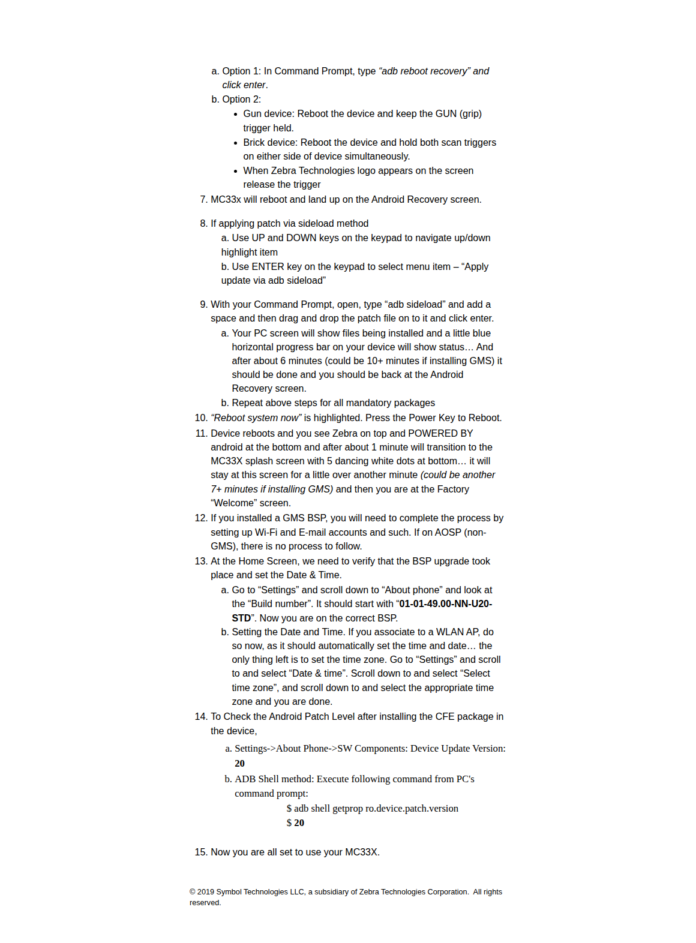Option 1: In Command Prompt, type “adb reboot recovery” and click enter.
Option 2:
Gun device: Reboot the device and keep the GUN (grip) trigger held.
Brick device: Reboot the device and hold both scan triggers on either side of device simultaneously.
When Zebra Technologies logo appears on the screen release the trigger
MC33x will reboot and land up on the Android Recovery screen.
If applying patch via sideload method
a. Use UP and DOWN keys on the keypad to navigate up/down highlight item
b. Use ENTER key on the keypad to select menu item – “Apply update via adb sideload”
With your Command Prompt, open, type “adb sideload” and add a space and then drag and drop the patch file on to it and click enter.
Your PC screen will show files being installed and a little blue horizontal progress bar on your device will show status… And after about 6 minutes (could be 10+ minutes if installing GMS) it should be done and you should be back at the Android Recovery screen.
Repeat above steps for all mandatory packages
“Reboot system now” is highlighted. Press the Power Key to Reboot.
Device reboots and you see Zebra on top and POWERED BY android at the bottom and after about 1 minute will transition to the MC33X splash screen with 5 dancing white dots at bottom… it will stay at this screen for a little over another minute (could be another 7+ minutes if installing GMS) and then you are at the Factory “Welcome” screen.
If you installed a GMS BSP, you will need to complete the process by setting up Wi-Fi and E-mail accounts and such. If on AOSP (non-GMS), there is no process to follow.
At the Home Screen, we need to verify that the BSP upgrade took place and set the Date & Time.
Go to “Settings” and scroll down to “About phone” and look at the “Build number”. It should start with “01-01-49.00-NN-U20-STD”. Now you are on the correct BSP.
Setting the Date and Time. If you associate to a WLAN AP, do so now, as it should automatically set the time and date… the only thing left is to set the time zone. Go to “Settings” and scroll to and select “Date & time”. Scroll down to and select “Select time zone”, and scroll down to and select the appropriate time zone and you are done.
To Check the Android Patch Level after installing the CFE package in the device,
Settings->About Phone->SW Components: Device Update Version: 20
ADB Shell method: Execute following command from PC's command prompt: $ adb shell getprop ro.device.patch.version $ 20
Now you are all set to use your MC33X.
© 2019 Symbol Technologies LLC, a subsidiary of Zebra Technologies Corporation. All rights reserved.